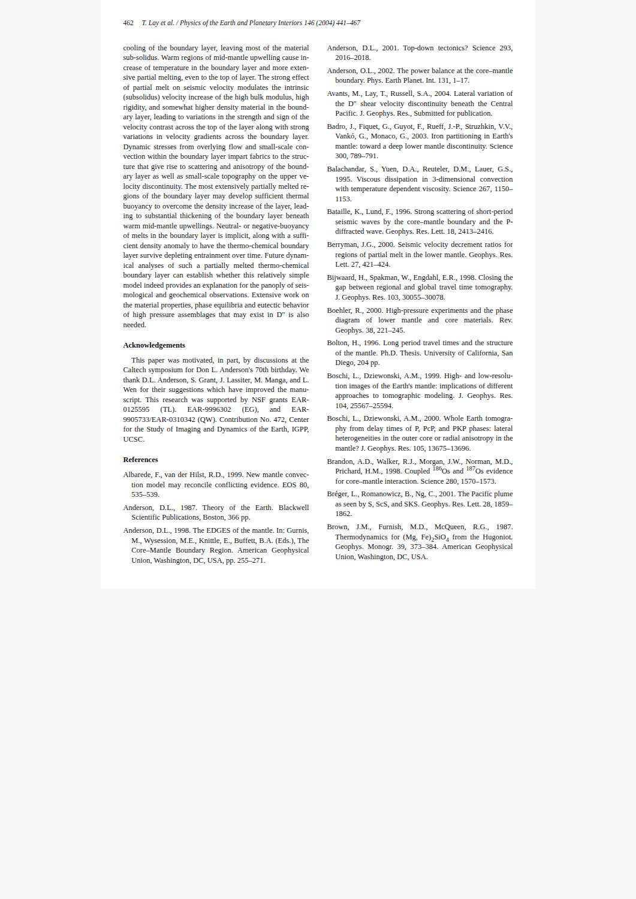462 T. Lay et al. / Physics of the Earth and Planetary Interiors 146 (2004) 441–467
cooling of the boundary layer, leaving most of the material sub-solidus. Warm regions of mid-mantle upwelling cause increase of temperature in the boundary layer and more extensive partial melting, even to the top of layer. The strong effect of partial melt on seismic velocity modulates the intrinsic (subsolidus) velocity increase of the high bulk modulus, high rigidity, and somewhat higher density material in the boundary layer, leading to variations in the strength and sign of the velocity contrast across the top of the layer along with strong variations in velocity gradients across the boundary layer. Dynamic stresses from overlying flow and small-scale convection within the boundary layer impart fabrics to the structure that give rise to scattering and anisotropy of the boundary layer as well as small-scale topography on the upper velocity discontinuity. The most extensively partially melted regions of the boundary layer may develop sufficient thermal buoyancy to overcome the density increase of the layer, leading to substantial thickening of the boundary layer beneath warm mid-mantle upwellings. Neutral- or negative-buoyancy of melts in the boundary layer is implicit, along with a sufficient density anomaly to have the thermo-chemical boundary layer survive depleting entrainment over time. Future dynamical analyses of such a partially melted thermo-chemical boundary layer can establish whether this relatively simple model indeed provides an explanation for the panoply of seismological and geochemical observations. Extensive work on the material properties, phase equilibria and eutectic behavior of high pressure assemblages that may exist in D″ is also needed.
Acknowledgements
This paper was motivated, in part, by discussions at the Caltech symposium for Don L. Anderson's 70th birthday. We thank D.L. Anderson, S. Grant, J. Lassiter, M. Manga, and L. Wen for their suggestions which have improved the manuscript. This research was supported by NSF grants EAR-0125595 (TL). EAR-9996302 (EG), and EAR-9905733/EAR-0310342 (QW). Contribution No. 472, Center for the Study of Imaging and Dynamics of the Earth, IGPP, UCSC.
References
Albarede, F., van der Hilst, R.D., 1999. New mantle convection model may reconcile conflicting evidence. EOS 80, 535–539.
Anderson, D.L., 1987. Theory of the Earth. Blackwell Scientific Publications, Boston, 366 pp.
Anderson, D.L., 1998. The EDGES of the mantle. In: Gurnis, M., Wysession, M.E., Knittle, E., Buffett, B.A. (Eds.), The Core–Mantle Boundary Region. American Geophysical Union, Washington, DC, USA, pp. 255–271.
Anderson, D.L., 2001. Top-down tectonics? Science 293, 2016–2018.
Anderson, O.L., 2002. The power balance at the core–mantle boundary. Phys. Earth Planet. Int. 131, 1–17.
Avants, M., Lay, T., Russell, S.A., 2004. Lateral variation of the D″ shear velocity discontinuity beneath the Central Pacific. J. Geophys. Res., Submitted for publication.
Badro, J., Fiquet, G., Guyot, F., Rueff, J.-P., Struzhkin, V.V., Vankó, G., Monaco, G., 2003. Iron partitioning in Earth's mantle: toward a deep lower mantle discontinuity. Science 300, 789–791.
Balachandar, S., Yuen, D.A., Reuteler, D.M., Lauer, G.S., 1995. Viscous dissipation in 3-dimensional convection with temperature dependent viscosity. Science 267, 1150–1153.
Bataille, K., Lund, F., 1996. Strong scattering of short-period seismic waves by the core–mantle boundary and the P-diffracted wave. Geophys. Res. Lett. 18, 2413–2416.
Berryman, J.G., 2000. Seismic velocity decrement ratios for regions of partial melt in the lower mantle. Geophys. Res. Lett. 27, 421–424.
Bijwaard, H., Spakman, W., Engdahl, E.R., 1998. Closing the gap between regional and global travel time tomography. J. Geophys. Res. 103, 30055–30078.
Boehler, R., 2000. High-pressure experiments and the phase diagram of lower mantle and core materials. Rev. Geophys. 38, 221–245.
Bolton, H., 1996. Long period travel times and the structure of the mantle. Ph.D. Thesis. University of California, San Diego, 204 pp.
Boschi, L., Dziewonski, A.M., 1999. High- and low-resolution images of the Earth's mantle: implications of different approaches to tomographic modeling. J. Geophys. Res. 104, 25567–25594.
Boschi, L., Dziewonski, A.M., 2000. Whole Earth tomography from delay times of P, PcP, and PKP phases: lateral heterogeneities in the outer core or radial anisotropy in the mantle? J. Geophys. Res. 105, 13675–13696.
Brandon, A.D., Walker, R.J., Morgan, J.W., Norman, M.D., Prichard, H.M., 1998. Coupled 186Os and 187Os evidence for core–mantle interaction. Science 280, 1570–1573.
Bréger, L., Romanowicz, B., Ng, C., 2001. The Pacific plume as seen by S, ScS, and SKS. Geophys. Res. Lett. 28, 1859–1862.
Brown, J.M., Furnish, M.D., McQueen, R.G., 1987. Thermodynamics for (Mg, Fe)2SiO4 from the Hugoniot. Geophys. Monogr. 39, 373–384. American Geophysical Union, Washington, DC, USA.